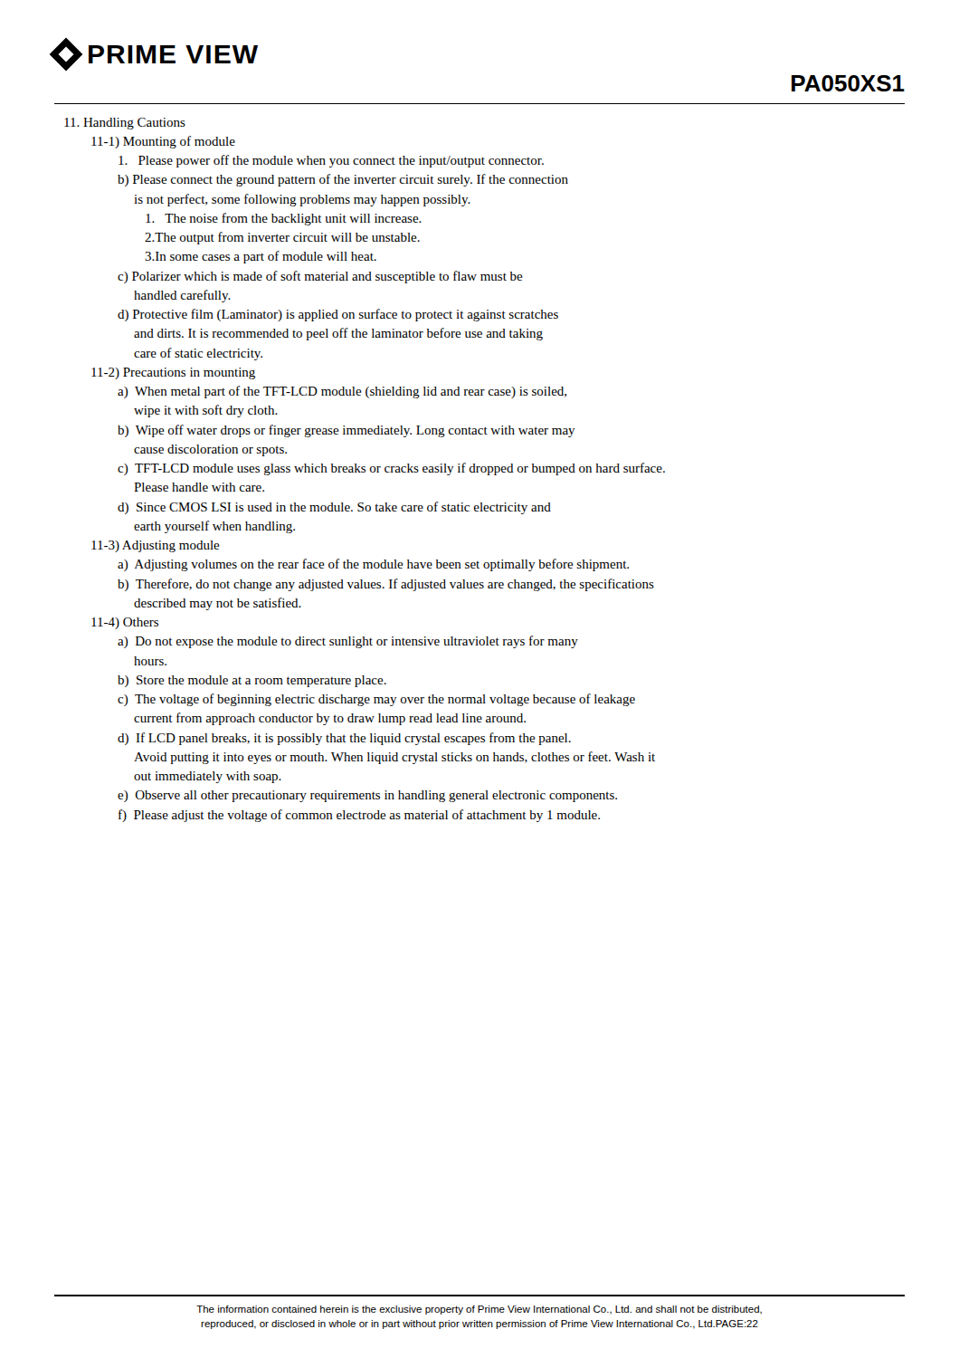PRIME VIEW
PA050XS1
11. Handling Cautions
11-1) Mounting of module
1. Please power off the module when you connect the input/output connector.
b) Please connect the ground pattern of the inverter circuit surely. If the connection
is not perfect, some following problems may happen possibly.
1. The noise from the backlight unit will increase.
2.The output from inverter circuit will be unstable.
3.In some cases a part of module will heat.
c) Polarizer which is made of soft material and susceptible to flaw must be
handled carefully.
d) Protective film (Laminator) is applied on surface to protect it against scratches
and dirts. It is recommended to peel off the laminator before use and taking
care of static electricity.
11-2) Precautions in mounting
a) When metal part of the TFT-LCD module (shielding lid and rear case) is soiled,
wipe it with soft dry cloth.
b) Wipe off water drops or finger grease immediately. Long contact with water may
cause discoloration or spots.
c) TFT-LCD module uses glass which breaks or cracks easily if dropped or bumped on hard surface.
Please handle with care.
d) Since CMOS LSI is used in the module. So take care of static electricity and
earth yourself when handling.
11-3) Adjusting module
a) Adjusting volumes on the rear face of the module have been set optimally before shipment.
b) Therefore, do not change any adjusted values. If adjusted values are changed, the specifications
described may not be satisfied.
11-4) Others
a) Do not expose the module to direct sunlight or intensive ultraviolet rays for many
hours.
b) Store the module at a room temperature place.
c) The voltage of beginning electric discharge may over the normal voltage because of leakage
current from approach conductor by to draw lump read lead line around.
d) If LCD panel breaks, it is possibly that the liquid crystal escapes from the panel.
Avoid putting it into eyes or mouth. When liquid crystal sticks on hands, clothes or feet. Wash it
out immediately with soap.
e) Observe all other precautionary requirements in handling general electronic components.
f) Please adjust the voltage of common electrode as material of attachment by 1 module.
The information contained herein is the exclusive property of Prime View International Co., Ltd. and shall not be distributed,
reproduced, or disclosed in whole or in part without prior written permission of Prime View International Co., Ltd.PAGE:22